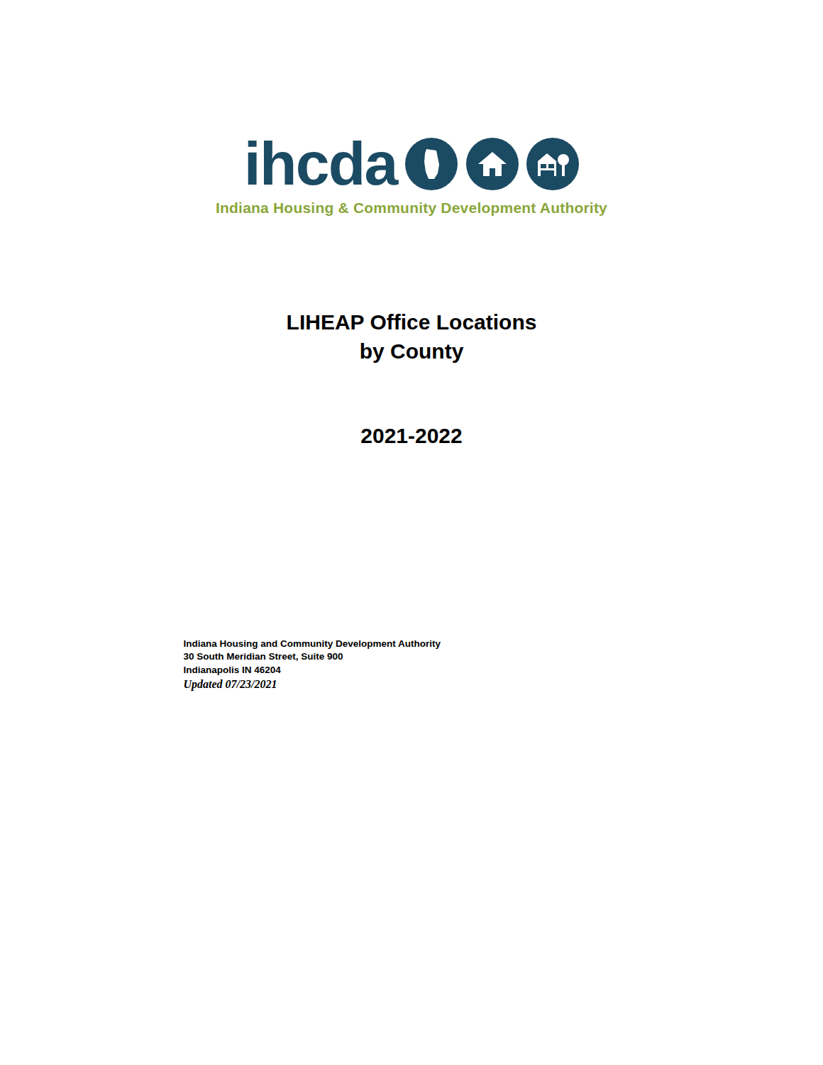ihcda
Indiana Housing & Community Development Authority
LIHEAP Office Locations
by County
2021-2022
Indiana Housing and Community Development Authority
30 South Meridian Street, Suite 900
Indianapolis IN 46204
Updated 07/23/2021